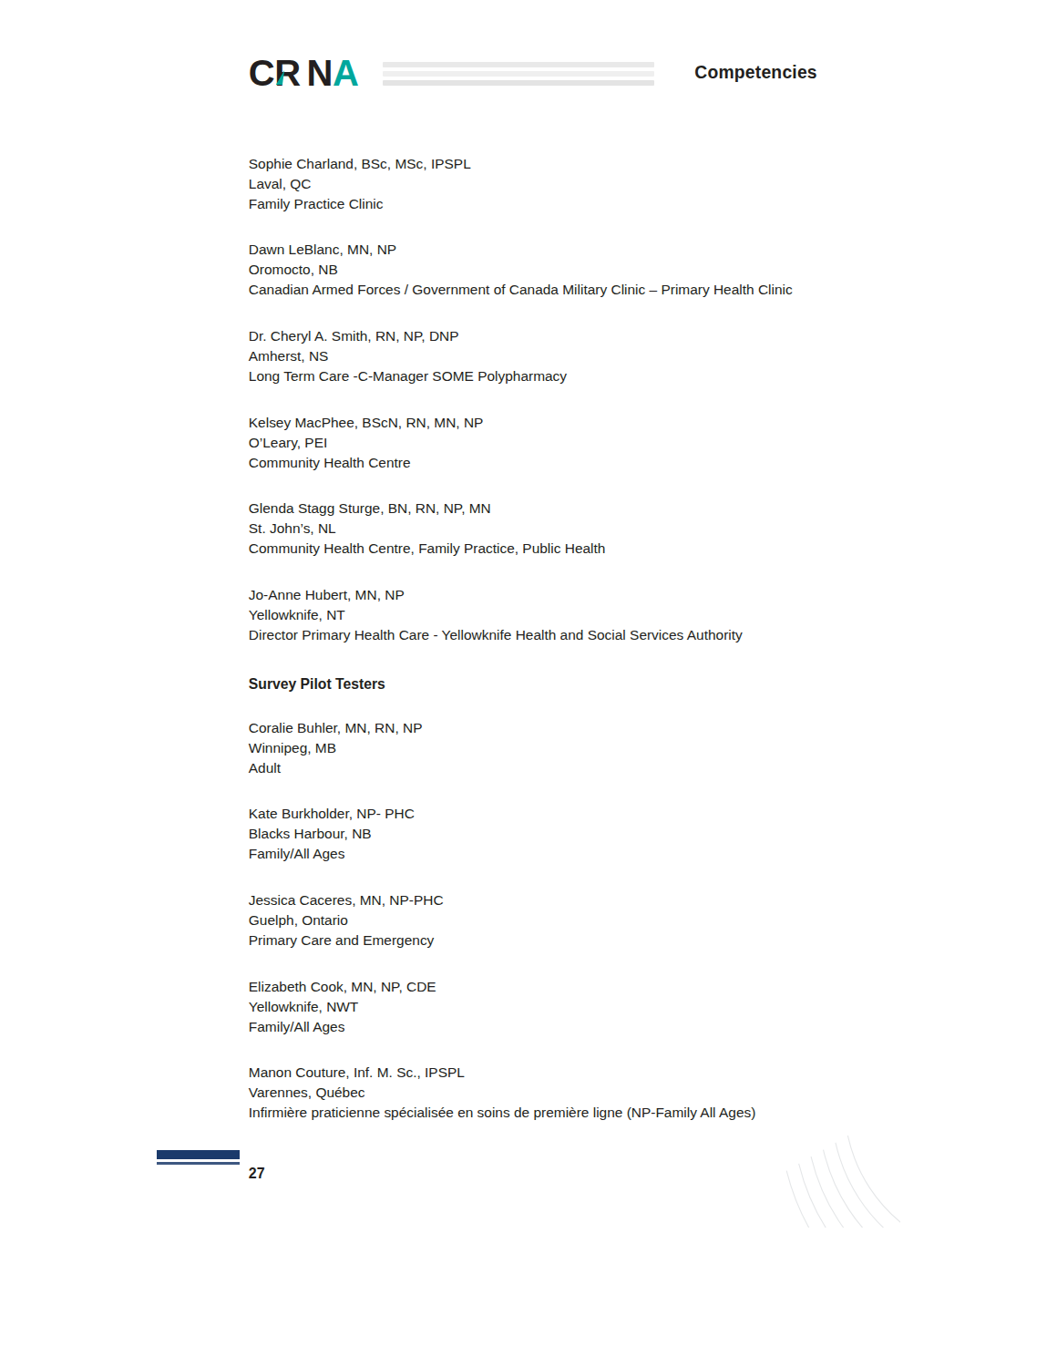CR NA
Competencies
Sophie Charland, BSc, MSc, IPSPL
Laval, QC
Family Practice Clinic
Dawn LeBlanc, MN, NP
Oromocto, NB
Canadian Armed Forces / Government of Canada Military Clinic – Primary Health Clinic
Dr. Cheryl A. Smith, RN, NP, DNP
Amherst, NS
Long Term Care -C-Manager SOME Polypharmacy
Kelsey MacPhee, BScN, RN, MN, NP
O’Leary, PEI
Community Health Centre
Glenda Stagg Sturge, BN, RN, NP, MN
St. John’s, NL
Community Health Centre, Family Practice, Public Health
Jo-Anne Hubert, MN, NP
Yellowknife, NT
Director Primary Health Care - Yellowknife Health and Social Services Authority
Survey Pilot Testers
Coralie Buhler, MN, RN, NP
Winnipeg, MB
Adult
Kate Burkholder, NP- PHC
Blacks Harbour, NB
Family/All Ages
Jessica Caceres, MN, NP-PHC
Guelph, Ontario
Primary Care and Emergency
Elizabeth Cook, MN, NP, CDE
Yellowknife, NWT
Family/All Ages
Manon Couture, Inf. M. Sc., IPSPL
Varennes, Québec
Infirmière praticienne spécialisée en soins de première ligne (NP-Family All Ages)
27